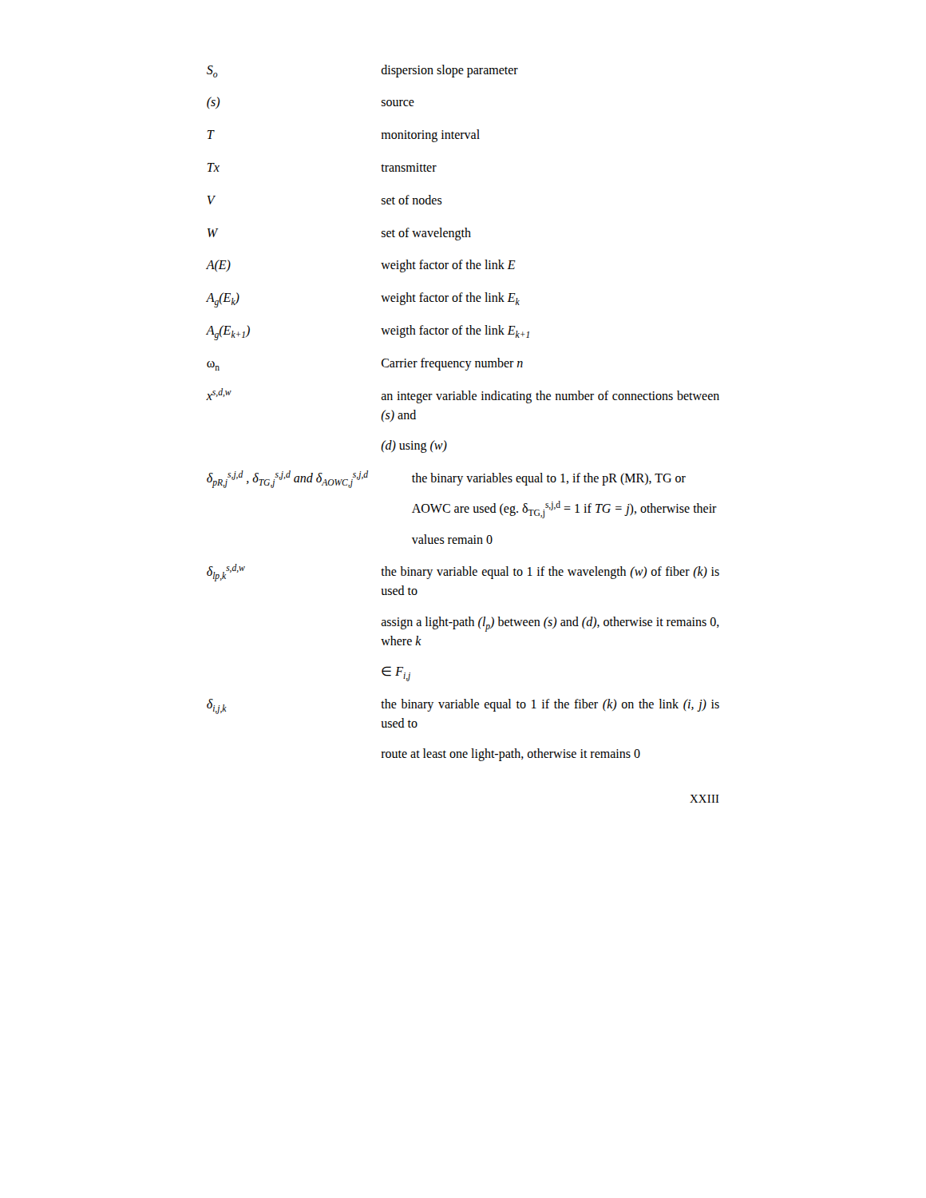So
dispersion slope parameter
(s)
source
T
monitoring interval
Tx
transmitter
V
set of nodes
W
set of wavelength
A(E)
weight factor of the link E
Ag(Ek)
weight factor of the link Ek
Ag(Ek+1)
weigth factor of the link Ek+1
ωn
Carrier frequency number n
xs,d,w
an integer variable indicating the number of connections between (s) and
(d) using (w)
δpR,js,j,d , δTG,js,j,d and δAOWC,js,j,d
the binary variables equal to 1, if the pR (MR), TG or
AOWC are used (eg. δTG,js,j,d = 1 if TG = j), otherwise their
values remain 0
δlp,ks,d,w
the binary variable equal to 1 if the wavelength (w) of fiber (k) is used to
assign a light-path (lp) between (s) and (d), otherwise it remains 0, where k
∈ Fi,j
δi,j,k
the binary variable equal to 1 if the fiber (k) on the link (i, j) is used to
route at least one light-path, otherwise it remains 0
XXIII